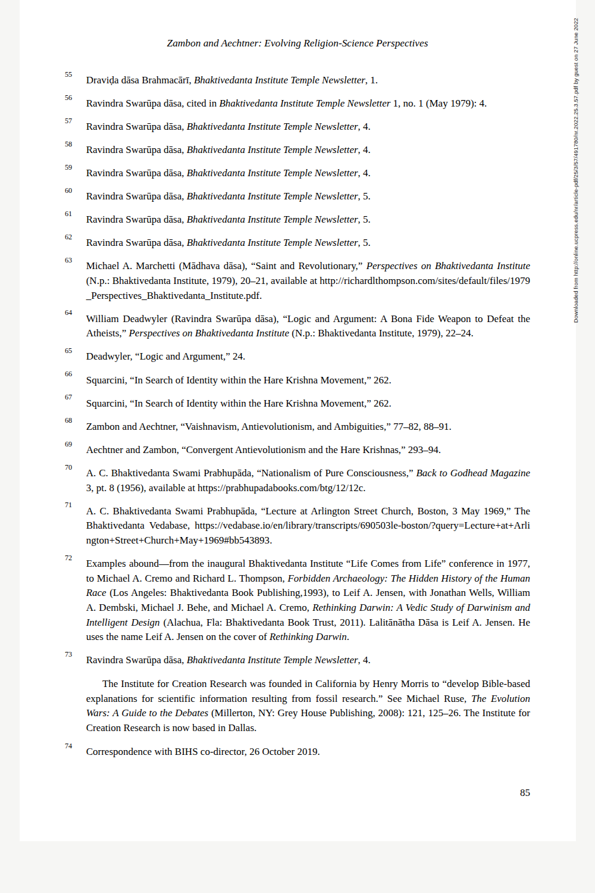Downloaded from http://online.ucpress.edu/nr/article-pdf/25/3/57/491780/nr.2022.25.3.57.pdf by guest on 27 June 2022
Zambon and Aechtner: Evolving Religion-Science Perspectives
55 Draviḍa dāsa Brahmacārī, Bhaktivedanta Institute Temple Newsletter, 1.
56 Ravindra Swarūpa dāsa, cited in Bhaktivedanta Institute Temple Newsletter 1, no. 1 (May 1979): 4.
57 Ravindra Swarūpa dāsa, Bhaktivedanta Institute Temple Newsletter, 4.
58 Ravindra Swarūpa dāsa, Bhaktivedanta Institute Temple Newsletter, 4.
59 Ravindra Swarūpa dāsa, Bhaktivedanta Institute Temple Newsletter, 4.
60 Ravindra Swarūpa dāsa, Bhaktivedanta Institute Temple Newsletter, 5.
61 Ravindra Swarūpa dāsa, Bhaktivedanta Institute Temple Newsletter, 5.
62 Ravindra Swarūpa dāsa, Bhaktivedanta Institute Temple Newsletter, 5.
63 Michael A. Marchetti (Mādhava dāsa), “Saint and Revolutionary,” Perspectives on Bhaktivedanta Institute (N.p.: Bhaktivedanta Institute, 1979), 20–21, available at http://richardlthompson.com/sites/default/files/1979_Perspectives_Bhaktivedanta_Institute.pdf.
64 William Deadwyler (Ravindra Swarūpa dāsa), “Logic and Argument: A Bona Fide Weapon to Defeat the Atheists,” Perspectives on Bhaktivedanta Institute (N.p.: Bhaktivedanta Institute, 1979), 22–24.
65 Deadwyler, “Logic and Argument,” 24.
66 Squarcini, “In Search of Identity within the Hare Krishna Movement,” 262.
67 Squarcini, “In Search of Identity within the Hare Krishna Movement,” 262.
68 Zambon and Aechtner, “Vaishnavism, Antievolutionism, and Ambiguities,” 77–82, 88–91.
69 Aechtner and Zambon, “Convergent Antievolutionism and the Hare Krishnas,” 293–94.
70 A. C. Bhaktivedanta Swami Prabhupāda, “Nationalism of Pure Consciousness,” Back to Godhead Magazine 3, pt. 8 (1956), available at https://prabhupadabooks.com/btg/12/12c.
71 A. C. Bhaktivedanta Swami Prabhupāda, “Lecture at Arlington Street Church, Boston, 3 May 1969,” The Bhaktivedanta Vedabase, https://vedabase.io/en/library/transcripts/690503le-boston/?query=Lecture+at+Arlington+Street+Church+May+1969#bb543893.
72 Examples abound—from the inaugural Bhaktivedanta Institute “Life Comes from Life” conference in 1977, to Michael A. Cremo and Richard L. Thompson, Forbidden Archaeology: The Hidden History of the Human Race (Los Angeles: Bhaktivedanta Book Publishing,1993), to Leif A. Jensen, with Jonathan Wells, William A. Dembski, Michael J. Behe, and Michael A. Cremo, Rethinking Darwin: A Vedic Study of Darwinism and Intelligent Design (Alachua, Fla: Bhaktivedanta Book Trust, 2011). Lalitānātha Dāsa is Leif A. Jensen. He uses the name Leif A. Jensen on the cover of Rethinking Darwin.
73 Ravindra Swarūpa dāsa, Bhaktivedanta Institute Temple Newsletter, 4.
The Institute for Creation Research was founded in California by Henry Morris to “develop Bible-based explanations for scientific information resulting from fossil research.” See Michael Ruse, The Evolution Wars: A Guide to the Debates (Millerton, NY: Grey House Publishing, 2008): 121, 125–26. The Institute for Creation Research is now based in Dallas.
74 Correspondence with BIHS co-director, 26 October 2019.
85